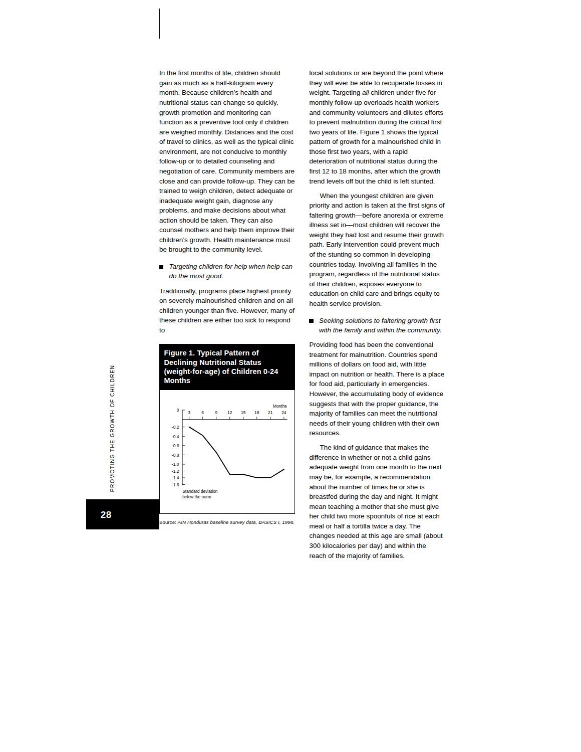In the first months of life, children should gain as much as a half-kilogram every month. Because children’s health and nutritional status can change so quickly, growth promotion and monitoring can function as a preventive tool only if children are weighed monthly. Distances and the cost of travel to clinics, as well as the typical clinic environment, are not conducive to monthly follow-up or to detailed counseling and negotiation of care. Community members are close and can provide follow-up. They can be trained to weigh children, detect adequate or inadequate weight gain, diagnose any problems, and make decisions about what action should be taken. They can also counsel mothers and help them improve their children’s growth. Health maintenance must be brought to the community level.
Targeting children for help when help can do the most good.
Traditionally, programs place highest priority on severely malnourished children and on all children younger than five. However, many of these children are either too sick to respond to
Figure 1. Typical Pattern of Declining Nutritional Status (weight-for-age) of Children 0-24 Months
Months 3 6 9 12 15 18 21 24 0 -0.2 -0.4 -0.6 -0.8 -1.0 -1.2 -1.4 -1.6 Standard deviation below the norm
Source: AIN Honduras baseline survey data, BASICS I, 1998.
local solutions or are beyond the point where they will ever be able to recuperate losses in weight. Targeting all children under five for monthly follow-up overloads health workers and community volunteers and dilutes efforts to prevent malnutrition during the critical first two years of life. Figure 1 shows the typical pattern of growth for a malnourished child in those first two years, with a rapid deterioration of nutritional status during the first 12 to 18 months, after which the growth trend levels off but the child is left stunted.
When the youngest children are given priority and action is taken at the first signs of faltering growth—before anorexia or extreme illness set in—most children will recover the weight they had lost and resume their growth path. Early intervention could prevent much of the stunting so common in developing countries today. Involving all families in the program, regardless of the nutritional status of their children, exposes everyone to education on child care and brings equity to health service provision.
Seeking solutions to faltering growth first with the family and within the community.
Providing food has been the conventional treatment for malnutrition. Countries spend millions of dollars on food aid, with little impact on nutrition or health. There is a place for food aid, particularly in emergencies. However, the accumulating body of evidence suggests that with the proper guidance, the majority of families can meet the nutritional needs of their young children with their own resources.
The kind of guidance that makes the difference in whether or not a child gains adequate weight from one month to the next may be, for example, a recommendation about the number of times he or she is breastfed during the day and night. It might mean teaching a mother that she must give her child two more spoonfuls of rice at each meal or half a tortilla twice a day. The changes needed at this age are small (about 300 kilocalories per day) and within the reach of the majority of families.
PROMOTING THE GROWTH OF CHILDREN
28